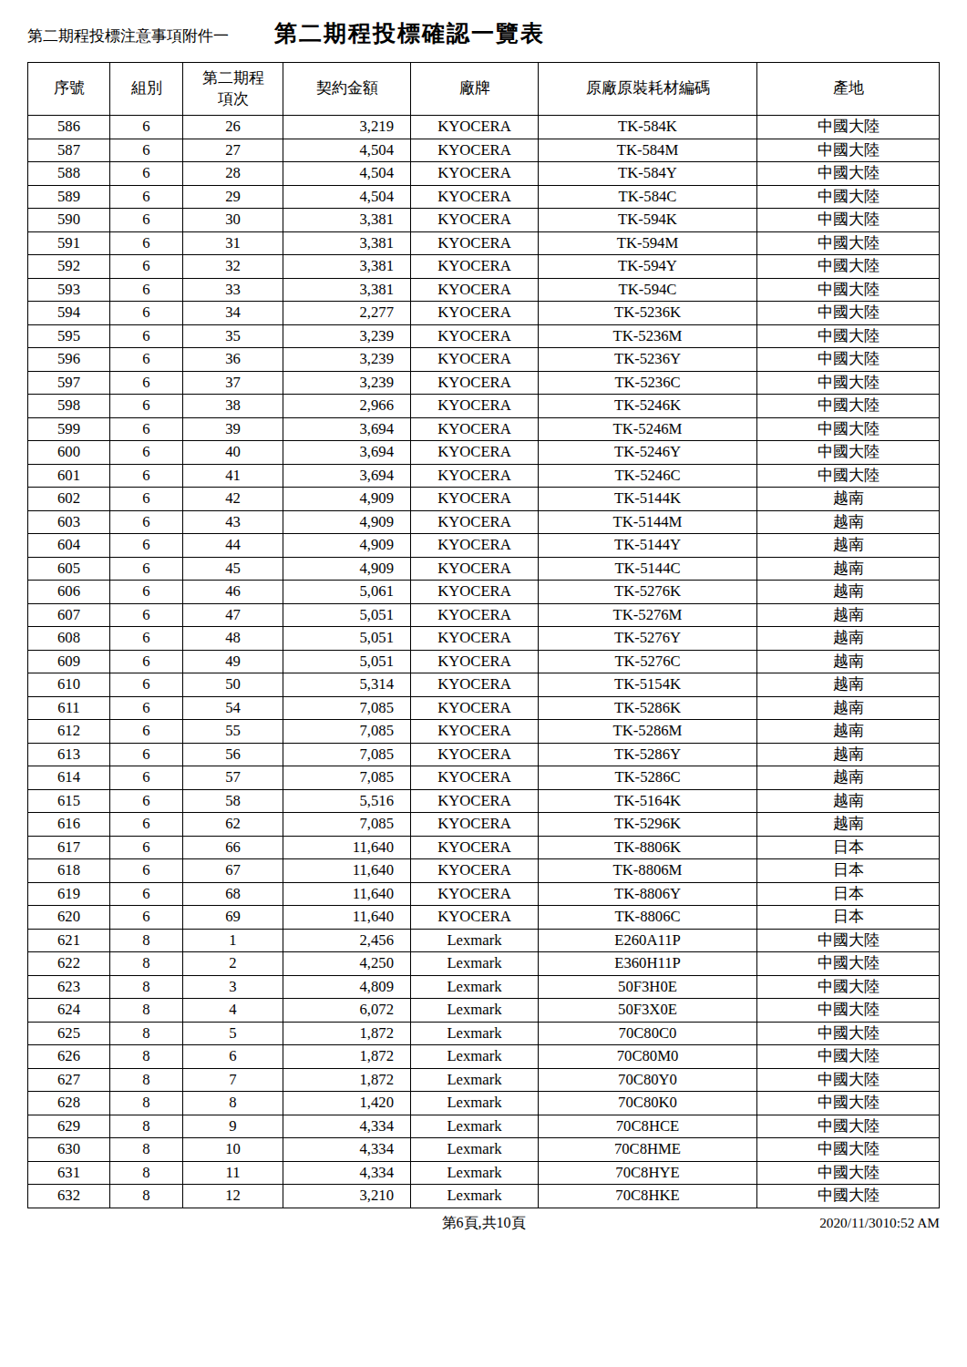第二期程投標注意事項附件一 第二期程投標確認一覽表
| 序號 | 組別 | 第二期程 項次 | 契約金額 | 廠牌 | 原廠原裝耗材編碼 | 產地 |
| --- | --- | --- | --- | --- | --- | --- |
| 586 | 6 | 26 | 3,219 | KYOCERA | TK-584K | 中國大陸 |
| 587 | 6 | 27 | 4,504 | KYOCERA | TK-584M | 中國大陸 |
| 588 | 6 | 28 | 4,504 | KYOCERA | TK-584Y | 中國大陸 |
| 589 | 6 | 29 | 4,504 | KYOCERA | TK-584C | 中國大陸 |
| 590 | 6 | 30 | 3,381 | KYOCERA | TK-594K | 中國大陸 |
| 591 | 6 | 31 | 3,381 | KYOCERA | TK-594M | 中國大陸 |
| 592 | 6 | 32 | 3,381 | KYOCERA | TK-594Y | 中國大陸 |
| 593 | 6 | 33 | 3,381 | KYOCERA | TK-594C | 中國大陸 |
| 594 | 6 | 34 | 2,277 | KYOCERA | TK-5236K | 中國大陸 |
| 595 | 6 | 35 | 3,239 | KYOCERA | TK-5236M | 中國大陸 |
| 596 | 6 | 36 | 3,239 | KYOCERA | TK-5236Y | 中國大陸 |
| 597 | 6 | 37 | 3,239 | KYOCERA | TK-5236C | 中國大陸 |
| 598 | 6 | 38 | 2,966 | KYOCERA | TK-5246K | 中國大陸 |
| 599 | 6 | 39 | 3,694 | KYOCERA | TK-5246M | 中國大陸 |
| 600 | 6 | 40 | 3,694 | KYOCERA | TK-5246Y | 中國大陸 |
| 601 | 6 | 41 | 3,694 | KYOCERA | TK-5246C | 中國大陸 |
| 602 | 6 | 42 | 4,909 | KYOCERA | TK-5144K | 越南 |
| 603 | 6 | 43 | 4,909 | KYOCERA | TK-5144M | 越南 |
| 604 | 6 | 44 | 4,909 | KYOCERA | TK-5144Y | 越南 |
| 605 | 6 | 45 | 4,909 | KYOCERA | TK-5144C | 越南 |
| 606 | 6 | 46 | 5,061 | KYOCERA | TK-5276K | 越南 |
| 607 | 6 | 47 | 5,051 | KYOCERA | TK-5276M | 越南 |
| 608 | 6 | 48 | 5,051 | KYOCERA | TK-5276Y | 越南 |
| 609 | 6 | 49 | 5,051 | KYOCERA | TK-5276C | 越南 |
| 610 | 6 | 50 | 5,314 | KYOCERA | TK-5154K | 越南 |
| 611 | 6 | 54 | 7,085 | KYOCERA | TK-5286K | 越南 |
| 612 | 6 | 55 | 7,085 | KYOCERA | TK-5286M | 越南 |
| 613 | 6 | 56 | 7,085 | KYOCERA | TK-5286Y | 越南 |
| 614 | 6 | 57 | 7,085 | KYOCERA | TK-5286C | 越南 |
| 615 | 6 | 58 | 5,516 | KYOCERA | TK-5164K | 越南 |
| 616 | 6 | 62 | 7,085 | KYOCERA | TK-5296K | 越南 |
| 617 | 6 | 66 | 11,640 | KYOCERA | TK-8806K | 日本 |
| 618 | 6 | 67 | 11,640 | KYOCERA | TK-8806M | 日本 |
| 619 | 6 | 68 | 11,640 | KYOCERA | TK-8806Y | 日本 |
| 620 | 6 | 69 | 11,640 | KYOCERA | TK-8806C | 日本 |
| 621 | 8 | 1 | 2,456 | Lexmark | E260A11P | 中國大陸 |
| 622 | 8 | 2 | 4,250 | Lexmark | E360H11P | 中國大陸 |
| 623 | 8 | 3 | 4,809 | Lexmark | 50F3H0E | 中國大陸 |
| 624 | 8 | 4 | 6,072 | Lexmark | 50F3X0E | 中國大陸 |
| 625 | 8 | 5 | 1,872 | Lexmark | 70C80C0 | 中國大陸 |
| 626 | 8 | 6 | 1,872 | Lexmark | 70C80M0 | 中國大陸 |
| 627 | 8 | 7 | 1,872 | Lexmark | 70C80Y0 | 中國大陸 |
| 628 | 8 | 8 | 1,420 | Lexmark | 70C80K0 | 中國大陸 |
| 629 | 8 | 9 | 4,334 | Lexmark | 70C8HCE | 中國大陸 |
| 630 | 8 | 10 | 4,334 | Lexmark | 70C8HME | 中國大陸 |
| 631 | 8 | 11 | 4,334 | Lexmark | 70C8HYE | 中國大陸 |
| 632 | 8 | 12 | 3,210 | Lexmark | 70C8HKE | 中國大陸 |
第6頁,共10頁 2020/11/3010:52 AM